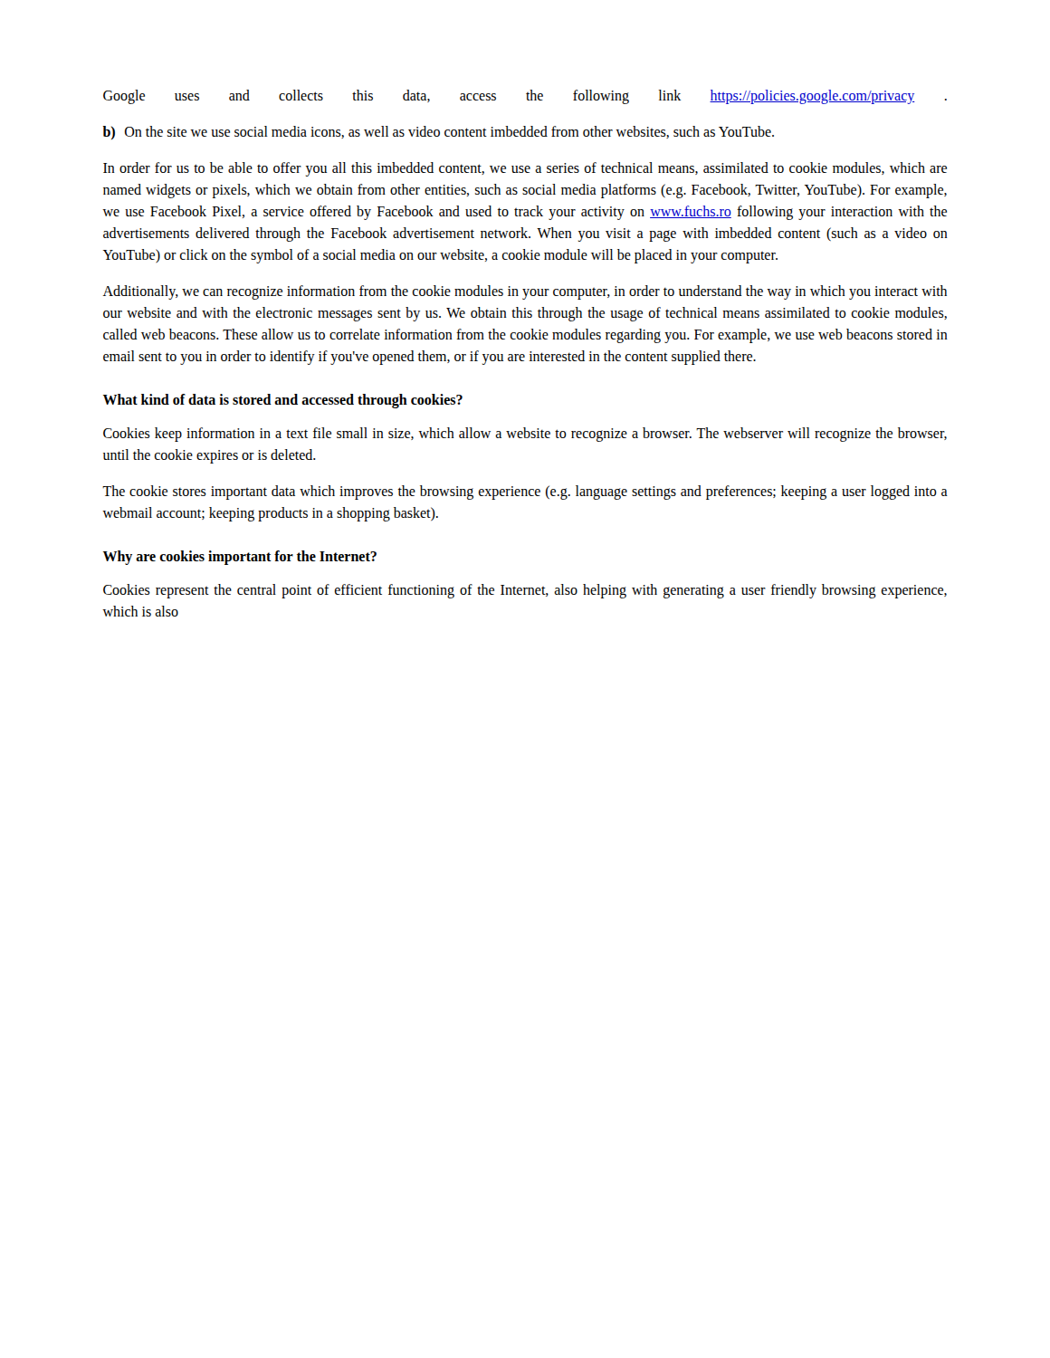Google uses and collects this data, access the following link https://policies.google.com/privacy .
b) On the site we use social media icons, as well as video content imbedded from other websites, such as YouTube.
In order for us to be able to offer you all this imbedded content, we use a series of technical means, assimilated to cookie modules, which are named widgets or pixels, which we obtain from other entities, such as social media platforms (e.g. Facebook, Twitter, YouTube). For example, we use Facebook Pixel, a service offered by Facebook and used to track your activity on www.fuchs.ro following your interaction with the advertisements delivered through the Facebook advertisement network. When you visit a page with imbedded content (such as a video on YouTube) or click on the symbol of a social media on our website, a cookie module will be placed in your computer.
Additionally, we can recognize information from the cookie modules in your computer, in order to understand the way in which you interact with our website and with the electronic messages sent by us. We obtain this through the usage of technical means assimilated to cookie modules, called web beacons. These allow us to correlate information from the cookie modules regarding you. For example, we use web beacons stored in email sent to you in order to identify if you've opened them, or if you are interested in the content supplied there.
What kind of data is stored and accessed through cookies?
Cookies keep information in a text file small in size, which allow a website to recognize a browser. The webserver will recognize the browser, until the cookie expires or is deleted.
The cookie stores important data which improves the browsing experience (e.g. language settings and preferences; keeping a user logged into a webmail account; keeping products in a shopping basket).
Why are cookies important for the Internet?
Cookies represent the central point of efficient functioning of the Internet, also helping with generating a user friendly browsing experience, which is also